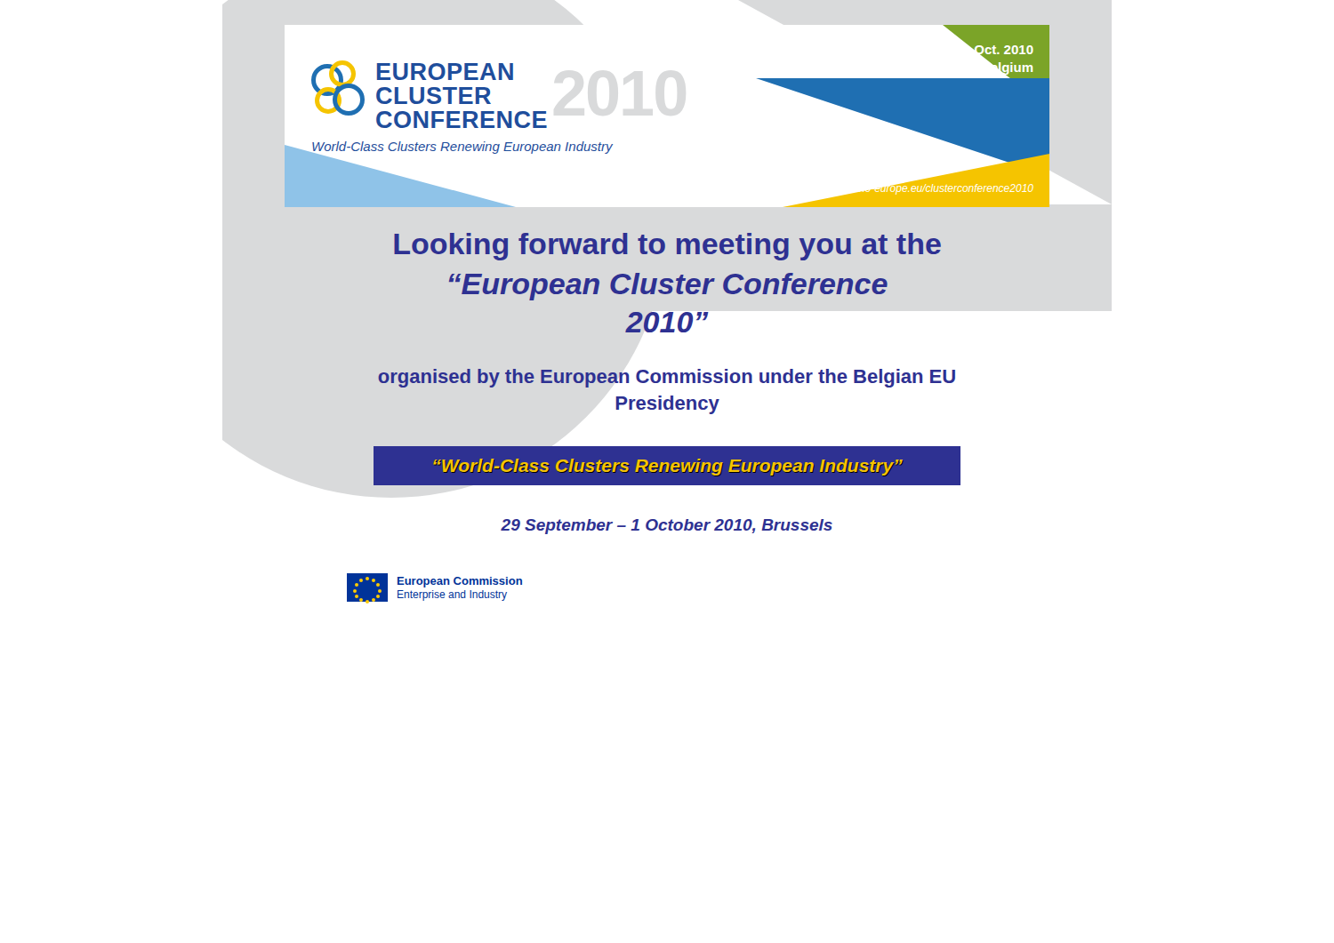29. Sept. – 1. Oct. 2010
Brussels, Belgium
www.proinno-europe.eu/clusterconference2010
EUROPEAN
CLUSTER
CONFERENCE
2010
World-Class Clusters Renewing European Industry
Looking forward to meeting you at the
“European Cluster Conference
2010”
organised by the European Commission under the Belgian EU Presidency
“World-Class Clusters Renewing European Industry”
29 September – 1 October 2010, Brussels
European Commission
Enterprise and Industry